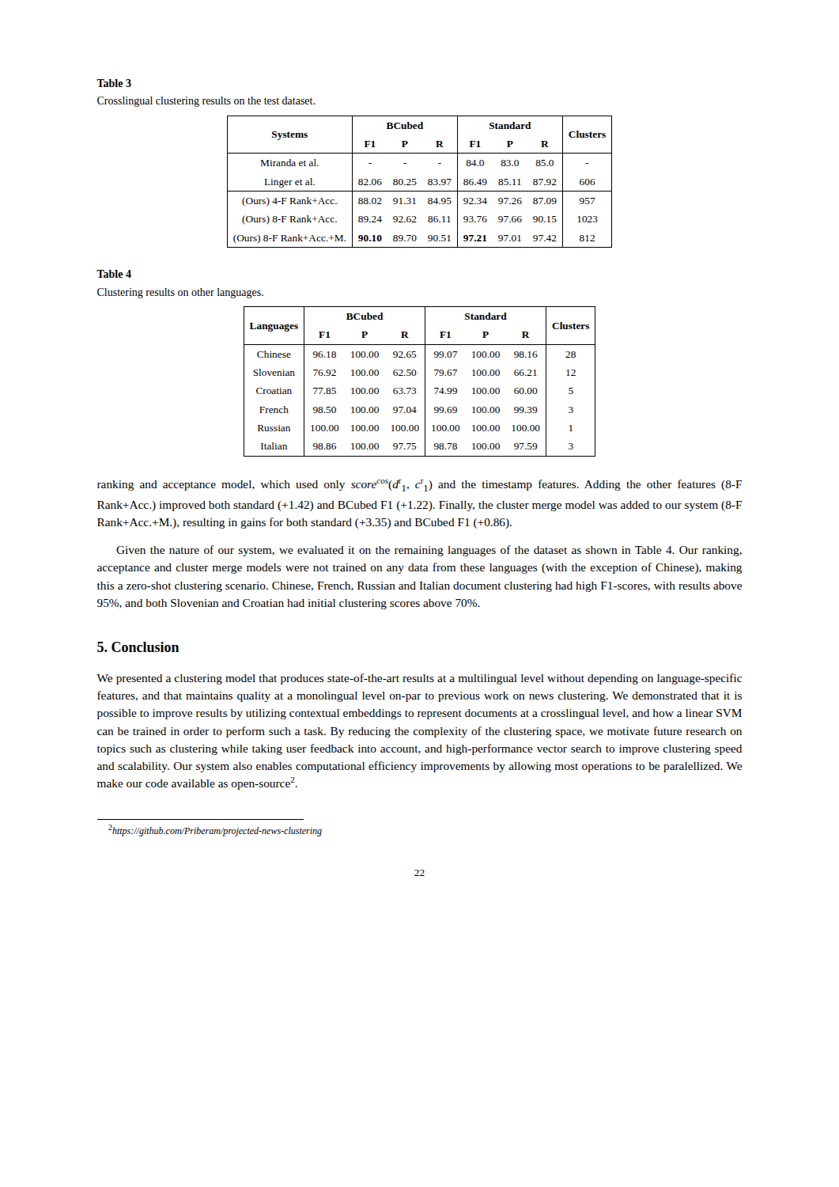Table 3
Crosslingual clustering results on the test dataset.
| Systems | BCubed | Standard | Clusters |
| --- | --- | --- | --- |
| F1 | P | R | F1 | P | R |
| Miranda et al. | - | - | - | 84.0 | 83.0 | 85.0 | - |
| Linger et al. | 82.06 | 80.25 | 83.97 | 86.49 | 85.11 | 87.92 | 606 |
| (Ours) 4-F Rank+Acc. | 88.02 | 91.31 | 84.95 | 92.34 | 97.26 | 87.09 | 957 |
| (Ours) 8-F Rank+Acc. | 89.24 | 92.62 | 86.11 | 93.76 | 97.66 | 90.15 | 1023 |
| (Ours) 8-F Rank+Acc.+M. | 90.10 | 89.70 | 90.51 | 97.21 | 97.01 | 97.42 | 812 |
Table 4
Clustering results on other languages.
| Languages | BCubed | Standard | Clusters |
| --- | --- | --- | --- |
| F1 | P | R | F1 | P | R |
| Chinese | 96.18 | 100.00 | 92.65 | 99.07 | 100.00 | 98.16 | 28 |
| Slovenian | 76.92 | 100.00 | 62.50 | 79.67 | 100.00 | 66.21 | 12 |
| Croatian | 77.85 | 100.00 | 63.73 | 74.99 | 100.00 | 60.00 | 5 |
| French | 98.50 | 100.00 | 97.04 | 99.69 | 100.00 | 99.39 | 3 |
| Russian | 100.00 | 100.00 | 100.00 | 100.00 | 100.00 | 100.00 | 1 |
| Italian | 98.86 | 100.00 | 97.75 | 98.78 | 100.00 | 97.59 | 3 |
ranking and acceptance model, which used only scorecos(dr1, cr1) and the timestamp features. Adding the other features (8-F Rank+Acc.) improved both standard (+1.42) and BCubed F1 (+1.22). Finally, the cluster merge model was added to our system (8-F Rank+Acc.+M.), resulting in gains for both standard (+3.35) and BCubed F1 (+0.86).
Given the nature of our system, we evaluated it on the remaining languages of the dataset as shown in Table 4. Our ranking, acceptance and cluster merge models were not trained on any data from these languages (with the exception of Chinese), making this a zero-shot clustering scenario. Chinese, French, Russian and Italian document clustering had high F1-scores, with results above 95%, and both Slovenian and Croatian had initial clustering scores above 70%.
5. Conclusion
We presented a clustering model that produces state-of-the-art results at a multilingual level without depending on language-specific features, and that maintains quality at a monolingual level on-par to previous work on news clustering. We demonstrated that it is possible to improve results by utilizing contextual embeddings to represent documents at a crosslingual level, and how a linear SVM can be trained in order to perform such a task. By reducing the complexity of the clustering space, we motivate future research on topics such as clustering while taking user feedback into account, and high-performance vector search to improve clustering speed and scalability. Our system also enables computational efficiency improvements by allowing most operations to be paralellized. We make our code available as open-source2.
2https://github.com/Priberam/projected-news-clustering
22